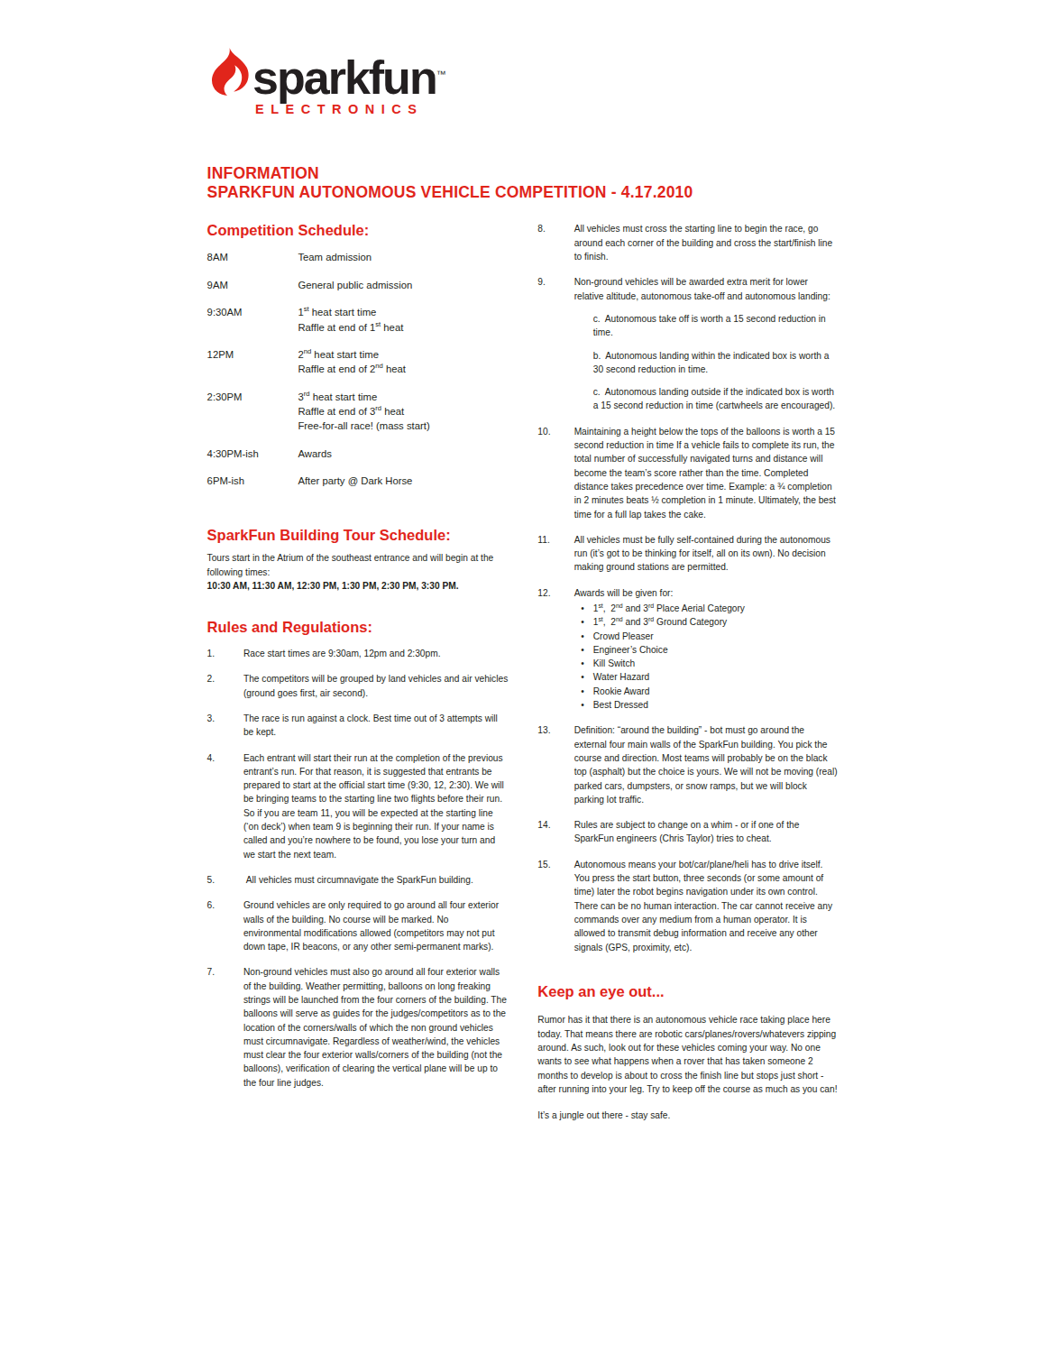sparkfun™
ELECTRONICS
Information
SparkFun Autonomous Vehicle Competition - 4.17.2010
Competition Schedule:
| 8AM | Team admission |
| 9AM | General public admission |
| 9:30AM | 1 st heat start time Raffle at end of 1 st heat |
| 12PM | 2 nd heat start time Raffle at end of 2 nd heat |
| 2:30PM | 3 rd heat start time Raffle at end of 3 rd heat Free-for-all race! (mass start) |
| 4:30PM-ish | Awards |
| 6PM-ish | After party @ Dark Horse |
SparkFun Building Tour Schedule:
Tours start in the Atrium of the southeast entrance and will begin at the following times:
10:30 AM, 11:30 AM, 12:30 PM, 1:30 PM, 2:30 PM, 3:30 PM.
Rules and Regulations:
Race start times are 9:30am, 12pm and 2:30pm.
The competitors will be grouped by land vehicles and air vehicles (ground goes first, air second).
The race is run against a clock. Best time out of 3 attempts will be kept.
Each entrant will start their run at the completion of the previous entrant’s run. For that reason, it is suggested that entrants be prepared to start at the official start time (9:30, 12, 2:30). We will be bringing teams to the starting line two flights before their run. So if you are team 11, you will be expected at the starting line (‘on deck’) when team 9 is beginning their run. If your name is called and you’re nowhere to be found, you lose your turn and we start the next team.
All vehicles must circumnavigate the SparkFun building.
Ground vehicles are only required to go around all four exterior walls of the building. No course will be marked. No environmental modifications allowed (competitors may not put down tape, IR beacons, or any other semi-permanent marks).
Non-ground vehicles must also go around all four exterior walls of the building. Weather permitting, balloons on long freaking strings will be launched from the four corners of the building. The balloons will serve as guides for the judges/competitors as to the location of the corners/walls of which the non ground vehicles must circumnavigate. Regardless of weather/wind, the vehicles must clear the four exterior walls/corners of the building (not the balloons), verification of clearing the vertical plane will be up to the four line judges.
All vehicles must cross the starting line to begin the race, go around each corner of the building and cross the start/finish line to finish.
Non-ground vehicles will be awarded extra merit for lower relative altitude, autonomous take-off and autonomous landing:
c. Autonomous take off is worth a 15 second reduction in time.
b. Autonomous landing within the indicated box is worth a 30 second reduction in time.
c. Autonomous landing outside if the indicated box is worth a 15 second reduction in time (cartwheels are encouraged).
Maintaining a height below the tops of the balloons is worth a 15 second reduction in time If a vehicle fails to complete its run, the total number of successfully navigated turns and distance will become the team’s score rather than the time. Completed distance takes precedence over time. Example: a ¾ completion in 2 minutes beats ½ completion in 1 minute. Ultimately, the best time for a full lap takes the cake.
All vehicles must be fully self-contained during the autonomous run (it’s got to be thinking for itself, all on its own). No decision making ground stations are permitted.
Awards will be given for:
1st, 2nd and 3rd Place Aerial Category
1st, 2nd and 3rd Ground Category
Crowd Pleaser
Engineer’s Choice
Kill Switch
Water Hazard
Rookie Award
Best Dressed
Definition: “around the building” - bot must go around the external four main walls of the SparkFun building. You pick the course and direction. Most teams will probably be on the black top (asphalt) but the choice is yours. We will not be moving (real) parked cars, dumpsters, or snow ramps, but we will block parking lot traffic.
Rules are subject to change on a whim - or if one of the SparkFun engineers (Chris Taylor) tries to cheat.
Autonomous means your bot/car/plane/heli has to drive itself. You press the start button, three seconds (or some amount of time) later the robot begins navigation under its own control. There can be no human interaction. The car cannot receive any commands over any medium from a human operator. It is allowed to transmit debug information and receive any other signals (GPS, proximity, etc).
Keep an eye out...
Rumor has it that there is an autonomous vehicle race taking place here today. That means there are robotic cars/planes/rovers/whatevers zipping around. As such, look out for these vehicles coming your way. No one wants to see what happens when a rover that has taken someone 2 months to develop is about to cross the finish line but stops just short - after running into your leg. Try to keep off the course as much as you can!
It’s a jungle out there - stay safe.